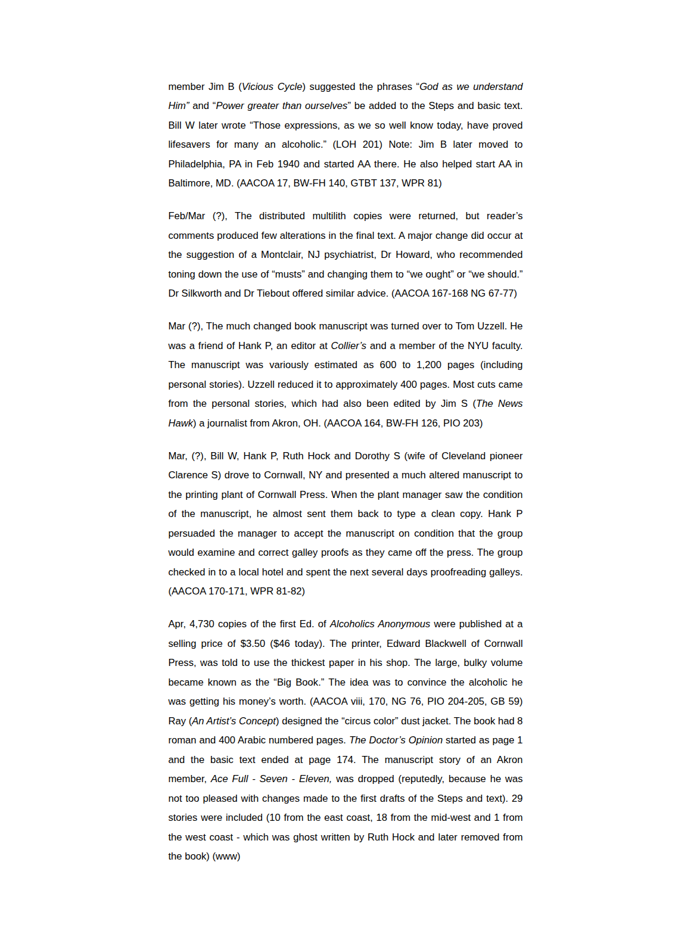member Jim B (Vicious Cycle) suggested the phrases “God as we understand Him” and “Power greater than ourselves” be added to the Steps and basic text. Bill W later wrote “Those expressions, as we so well know today, have proved lifesavers for many an alcoholic.” (LOH 201) Note: Jim B later moved to Philadelphia, PA in Feb 1940 and started AA there. He also helped start AA in Baltimore, MD. (AACOA 17, BW-FH 140, GTBT 137, WPR 81)
Feb/Mar (?), The distributed multilith copies were returned, but reader’s comments produced few alterations in the final text. A major change did occur at the suggestion of a Montclair, NJ psychiatrist, Dr Howard, who recommended toning down the use of “musts” and changing them to “we ought” or “we should.” Dr Silkworth and Dr Tiebout offered similar advice. (AACOA 167-168 NG 67-77)
Mar (?), The much changed book manuscript was turned over to Tom Uzzell. He was a friend of Hank P, an editor at Collier’s and a member of the NYU faculty. The manuscript was variously estimated as 600 to 1,200 pages (including personal stories). Uzzell reduced it to approximately 400 pages. Most cuts came from the personal stories, which had also been edited by Jim S (The News Hawk) a journalist from Akron, OH. (AACOA 164, BW-FH 126, PIO 203)
Mar, (?), Bill W, Hank P, Ruth Hock and Dorothy S (wife of Cleveland pioneer Clarence S) drove to Cornwall, NY and presented a much altered manuscript to the printing plant of Cornwall Press. When the plant manager saw the condition of the manuscript, he almost sent them back to type a clean copy. Hank P persuaded the manager to accept the manuscript on condition that the group would examine and correct galley proofs as they came off the press. The group checked in to a local hotel and spent the next several days proofreading galleys. (AACOA 170-171, WPR 81-82)
Apr, 4,730 copies of the first Ed. of Alcoholics Anonymous were published at a selling price of $3.50 ($46 today). The printer, Edward Blackwell of Cornwall Press, was told to use the thickest paper in his shop. The large, bulky volume became known as the “Big Book.” The idea was to convince the alcoholic he was getting his money’s worth. (AACOA viii, 170, NG 76, PIO 204-205, GB 59) Ray (An Artist’s Concept) designed the “circus color” dust jacket. The book had 8 roman and 400 Arabic numbered pages. The Doctor’s Opinion started as page 1 and the basic text ended at page 174. The manuscript story of an Akron member, Ace Full - Seven - Eleven, was dropped (reputedly, because he was not too pleased with changes made to the first drafts of the Steps and text). 29 stories were included (10 from the east coast, 18 from the mid-west and 1 from the west coast - which was ghost written by Ruth Hock and later removed from the book) (www)